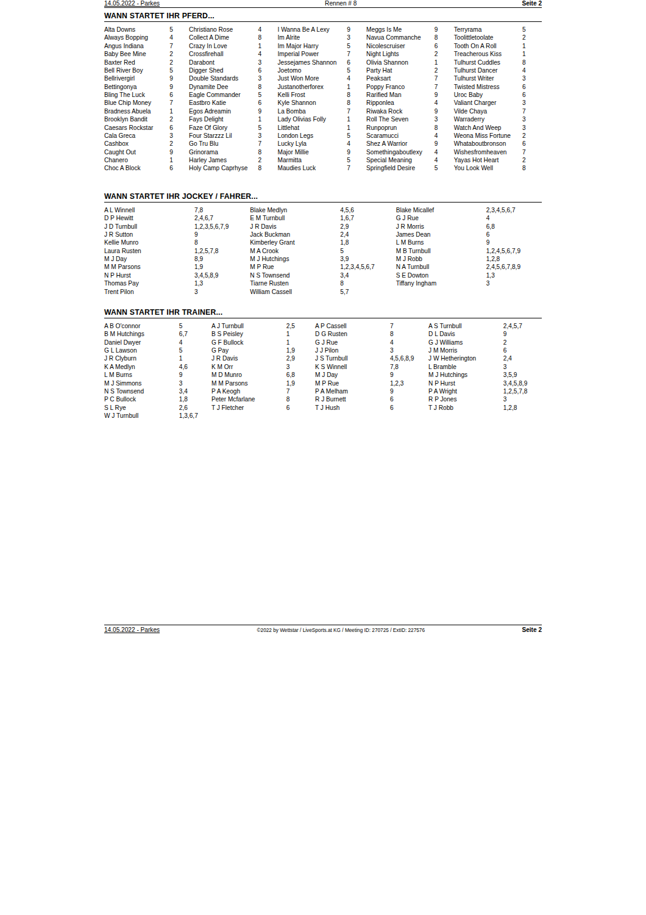14.05.2022 - Parkes
Rennen # 8
Seite 2
WANN STARTET IHR PFERD...
| Alta Downs | 5 | Christiano Rose | 4 | I Wanna Be A Lexy | 9 | Meggs Is Me | 9 | Terryrama | 5 |
| Always Bopping | 4 | Collect A Dime | 8 | Im Alrite | 3 | Navua Commanche | 8 | Toolittletoolate | 2 |
| Angus Indiana | 7 | Crazy In Love | 1 | Im Major Harry | 5 | Nicolescruiser | 6 | Tooth On A Roll | 1 |
| Baby Bee Mine | 2 | Crossfirehall | 4 | Imperial Power | 7 | Night Lights | 2 | Treacherous Kiss | 1 |
| Baxter Red | 2 | Darabont | 3 | Jessejames Shannon | 6 | Olivia Shannon | 1 | Tulhurst Cuddles | 8 |
| Bell River Boy | 5 | Digger Shed | 6 | Joetomo | 5 | Party Hat | 2 | Tulhurst Dancer | 4 |
| Bellrivergirl | 9 | Double Standards | 3 | Just Won More | 4 | Peaksart | 7 | Tulhurst Writer | 3 |
| Bettingonya | 9 | Dynamite Dee | 8 | Justanotherforex | 1 | Poppy Franco | 7 | Twisted Mistress | 6 |
| Bling The Luck | 6 | Eagle Commander | 5 | Kelli Frost | 8 | Rarified Man | 9 | Uroc Baby | 6 |
| Blue Chip Money | 7 | Eastbro Katie | 6 | Kyle Shannon | 8 | Ripponlea | 4 | Valiant Charger | 3 |
| Bradness Abuela | 1 | Egos Adreamin | 9 | La Bomba | 7 | Riwaka Rock | 9 | Vilde Chaya | 7 |
| Brooklyn Bandit | 2 | Fays Delight | 1 | Lady Olivias Folly | 1 | Roll The Seven | 3 | Warraderry | 3 |
| Caesars Rockstar | 6 | Faze Of Glory | 5 | Littlehat | 1 | Runpoprun | 8 | Watch And Weep | 3 |
| Cala Greca | 3 | Four Starzzz Lil | 3 | London Legs | 5 | Scaramucci | 4 | Weona Miss Fortune | 2 |
| Cashbox | 2 | Go Tru Blu | 7 | Lucky Lyla | 4 | Shez A Warrior | 9 | Whataboutbronson | 6 |
| Caught Out | 9 | Grinorama | 8 | Major Millie | 9 | Somethingaboutlexy | 4 | Wishesfromheaven | 7 |
| Chanero | 1 | Harley James | 2 | Marmitta | 5 | Special Meaning | 4 | Yayas Hot Heart | 2 |
| Choc A Block | 6 | Holy Camp Caprhyse | 8 | Maudies Luck | 7 | Springfield Desire | 5 | You Look Well | 8 |
WANN STARTET IHR JOCKEY / FAHRER...
| A L Winnell | 7,8 | Blake Medlyn | 4,5,6 | Blake Micallef | 2,3,4,5,6,7 |
| D P Hewitt | 2,4,6,7 | E M Turnbull | 1,6,7 | G J Rue | 4 |
| J D Turnbull | 1,2,3,5,6,7,9 | J R Davis | 2,9 | J R Morris | 6,8 |
| J R Sutton | 9 | Jack Buckman | 2,4 | James Dean | 6 |
| Kellie Munro | 8 | Kimberley Grant | 1,8 | L M Burns | 9 |
| Laura Rusten | 1,2,5,7,8 | M A Crook | 5 | M B Turnbull | 1,2,4,5,6,7,9 |
| M J Day | 8,9 | M J Hutchings | 3,9 | M J Robb | 1,2,8 |
| M M Parsons | 1,9 | M P Rue | 1,2,3,4,5,6,7 | N A Turnbull | 2,4,5,6,7,8,9 |
| N P Hurst | 3,4,5,8,9 | N S Townsend | 3,4 | S E Dowton | 1,3 |
| Thomas Pay | 1,3 | Tiarne Rusten | 8 | Tiffany Ingham | 3 |
| Trent Pilon | 3 | William Cassell | 5,7 | | |
WANN STARTET IHR TRAINER...
| A B O'connor | 5 | A J Turnbull | 2,5 | A P Cassell | 7 | A S Turnbull | 2,4,5,7 |
| B M Hutchings | 6,7 | B S Peisley | 1 | D G Rusten | 8 | D L Davis | 9 |
| Daniel Dwyer | 4 | G F Bullock | 1 | G J Rue | 4 | G J Williams | 2 |
| G L Lawson | 5 | G Pay | 1,9 | J J Pilon | 3 | J M Morris | 6 |
| J R Clyburn | 1 | J R Davis | 2,9 | J S Turnbull | 4,5,6,8,9 | J W Hetherington | 2,4 |
| K A Medlyn | 4,6 | K M Orr | 3 | K S Winnell | 7,8 | L Bramble | 3 |
| L M Burns | 9 | M D Munro | 6,8 | M J Day | 9 | M J Hutchings | 3,5,9 |
| M J Simmons | 3 | M M Parsons | 1,9 | M P Rue | 1,2,3 | N P Hurst | 3,4,5,8,9 |
| N S Townsend | 3,4 | P A Keogh | 7 | P A Melham | 9 | P A Wright | 1,2,5,7,8 |
| P C Bullock | 1,8 | Peter Mcfarlane | 8 | R J Burnett | 6 | R P Jones | 3 |
| S L Rye | 2,6 | T J Fletcher | 6 | T J Hush | 6 | T J Robb | 1,2,8 |
| W J Turnbull | 1,3,6,7 | | | | | | |
14.05.2022 - Parkes
©2022 by Wettstar / LiveSports.at KG / Meeting ID: 270725 / ExtID: 227576
Seite 2